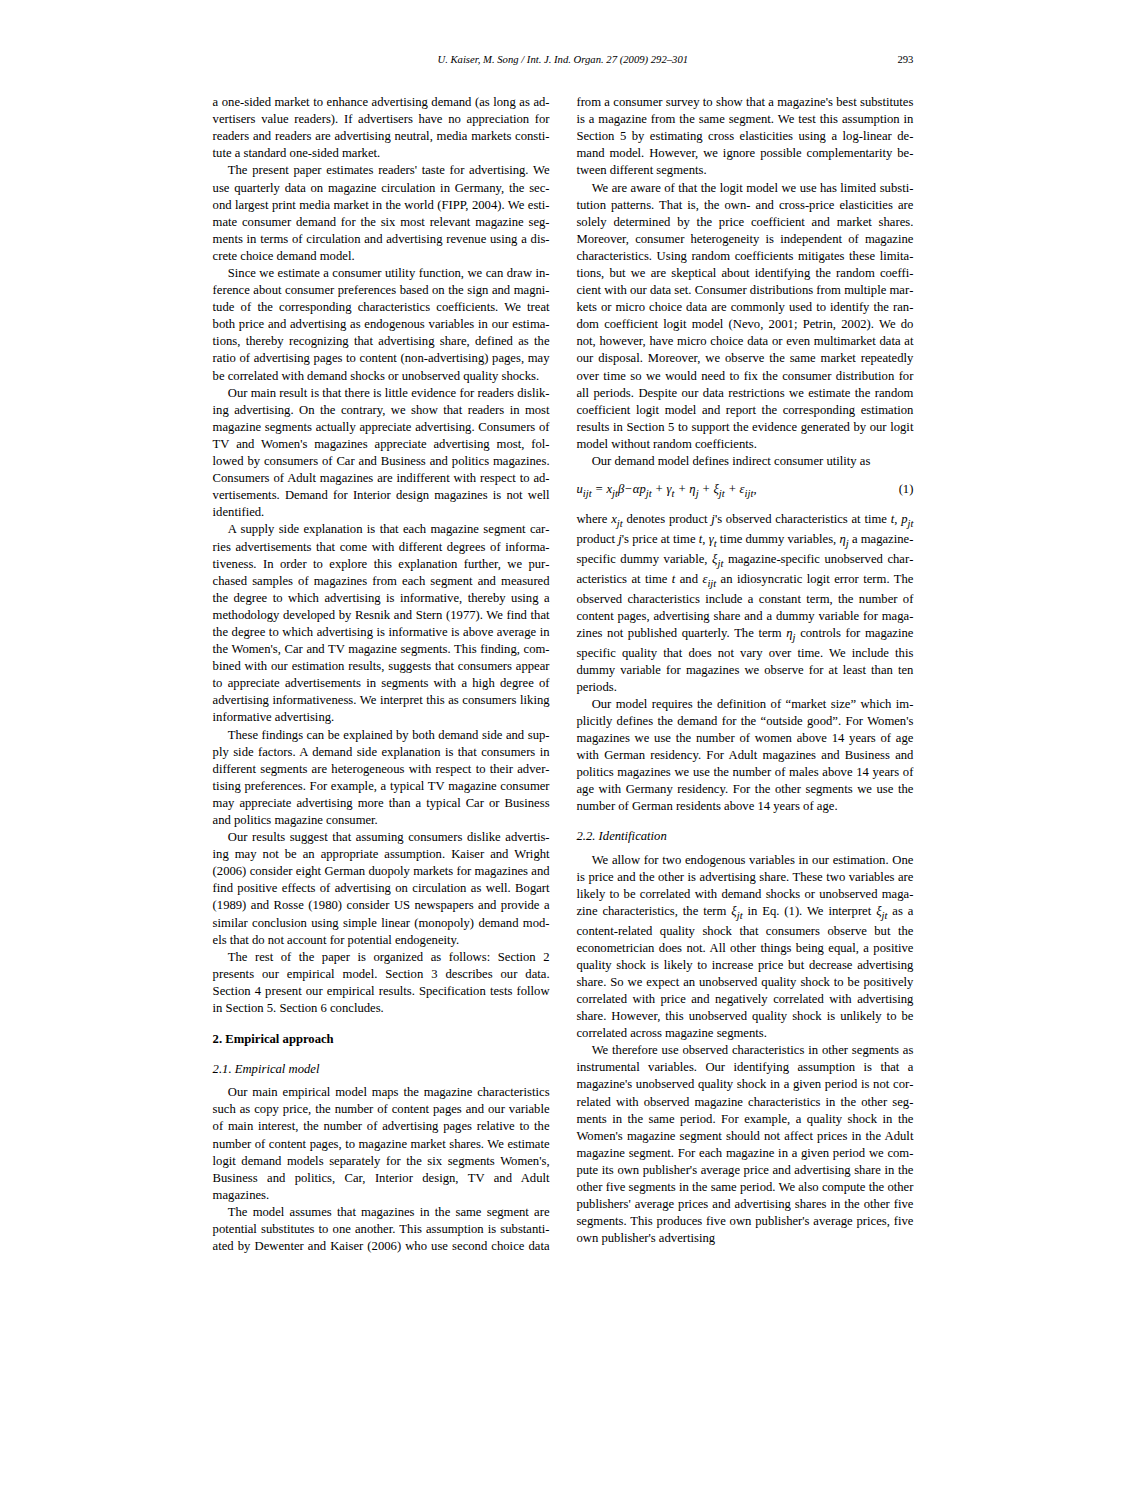U. Kaiser, M. Song / Int. J. Ind. Organ. 27 (2009) 292–301 293
a one-sided market to enhance advertising demand (as long as advertisers value readers). If advertisers have no appreciation for readers and readers are advertising neutral, media markets constitute a standard one-sided market.
The present paper estimates readers' taste for advertising. We use quarterly data on magazine circulation in Germany, the second largest print media market in the world (FIPP, 2004). We estimate consumer demand for the six most relevant magazine segments in terms of circulation and advertising revenue using a discrete choice demand model.
Since we estimate a consumer utility function, we can draw inference about consumer preferences based on the sign and magnitude of the corresponding characteristics coefficients. We treat both price and advertising as endogenous variables in our estimations, thereby recognizing that advertising share, defined as the ratio of advertising pages to content (non-advertising) pages, may be correlated with demand shocks or unobserved quality shocks.
Our main result is that there is little evidence for readers disliking advertising. On the contrary, we show that readers in most magazine segments actually appreciate advertising. Consumers of TV and Women's magazines appreciate advertising most, followed by consumers of Car and Business and politics magazines. Consumers of Adult magazines are indifferent with respect to advertisements. Demand for Interior design magazines is not well identified.
A supply side explanation is that each magazine segment carries advertisements that come with different degrees of informativeness. In order to explore this explanation further, we purchased samples of magazines from each segment and measured the degree to which advertising is informative, thereby using a methodology developed by Resnik and Stern (1977). We find that the degree to which advertising is informative is above average in the Women's, Car and TV magazine segments. This finding, combined with our estimation results, suggests that consumers appear to appreciate advertisements in segments with a high degree of advertising informativeness. We interpret this as consumers liking informative advertising.
These findings can be explained by both demand side and supply side factors. A demand side explanation is that consumers in different segments are heterogeneous with respect to their advertising preferences. For example, a typical TV magazine consumer may appreciate advertising more than a typical Car or Business and politics magazine consumer.
Our results suggest that assuming consumers dislike advertising may not be an appropriate assumption. Kaiser and Wright (2006) consider eight German duopoly markets for magazines and find positive effects of advertising on circulation as well. Bogart (1989) and Rosse (1980) consider US newspapers and provide a similar conclusion using simple linear (monopoly) demand models that do not account for potential endogeneity.
The rest of the paper is organized as follows: Section 2 presents our empirical model. Section 3 describes our data. Section 4 present our empirical results. Specification tests follow in Section 5. Section 6 concludes.
2. Empirical approach
2.1. Empirical model
Our main empirical model maps the magazine characteristics such as copy price, the number of content pages and our variable of main interest, the number of advertising pages relative to the number of content pages, to magazine market shares. We estimate logit demand models separately for the six segments Women's, Business and politics, Car, Interior design, TV and Adult magazines.
The model assumes that magazines in the same segment are potential substitutes to one another. This assumption is substantiated by Dewenter and Kaiser (2006) who use second choice data from a consumer survey to show that a magazine's best substitutes is a magazine from the same segment. We test this assumption in Section 5 by estimating cross elasticities using a log-linear demand model. However, we ignore possible complementarity between different segments.
We are aware of that the logit model we use has limited substitution patterns. That is, the own- and cross-price elasticities are solely determined by the price coefficient and market shares. Moreover, consumer heterogeneity is independent of magazine characteristics. Using random coefficients mitigates these limitations, but we are skeptical about identifying the random coefficient with our data set. Consumer distributions from multiple markets or micro choice data are commonly used to identify the random coefficient logit model (Nevo, 2001; Petrin, 2002). We do not, however, have micro choice data or even multimarket data at our disposal. Moreover, we observe the same market repeatedly over time so we would need to fix the consumer distribution for all periods. Despite our data restrictions we estimate the random coefficient logit model and report the corresponding estimation results in Section 5 to support the evidence generated by our logit model without random coefficients.
Our demand model defines indirect consumer utility as
uijt = xjtβ−αpjt + γt + ηj + ξjt + εijt, (1)
where xjt denotes product j's observed characteristics at time t, pjt product j's price at time t, γt time dummy variables, ηj a magazine-specific dummy variable, ξjt magazine-specific unobserved characteristics at time t and εijt an idiosyncratic logit error term. The observed characteristics include a constant term, the number of content pages, advertising share and a dummy variable for magazines not published quarterly. The term ηj controls for magazine specific quality that does not vary over time. We include this dummy variable for magazines we observe for at least than ten periods.
Our model requires the definition of “market size” which implicitly defines the demand for the “outside good”. For Women's magazines we use the number of women above 14 years of age with German residency. For Adult magazines and Business and politics magazines we use the number of males above 14 years of age with Germany residency. For the other segments we use the number of German residents above 14 years of age.
2.2. Identification
We allow for two endogenous variables in our estimation. One is price and the other is advertising share. These two variables are likely to be correlated with demand shocks or unobserved magazine characteristics, the term ξjt in Eq. (1). We interpret ξjt as a content-related quality shock that consumers observe but the econometrician does not. All other things being equal, a positive quality shock is likely to increase price but decrease advertising share. So we expect an unobserved quality shock to be positively correlated with price and negatively correlated with advertising share. However, this unobserved quality shock is unlikely to be correlated across magazine segments.
We therefore use observed characteristics in other segments as instrumental variables. Our identifying assumption is that a magazine's unobserved quality shock in a given period is not correlated with observed magazine characteristics in the other segments in the same period. For example, a quality shock in the Women's magazine segment should not affect prices in the Adult magazine segment. For each magazine in a given period we compute its own publisher's average price and advertising share in the other five segments in the same period. We also compute the other publishers' average prices and advertising shares in the other five segments. This produces five own publisher's average prices, five own publisher's advertising